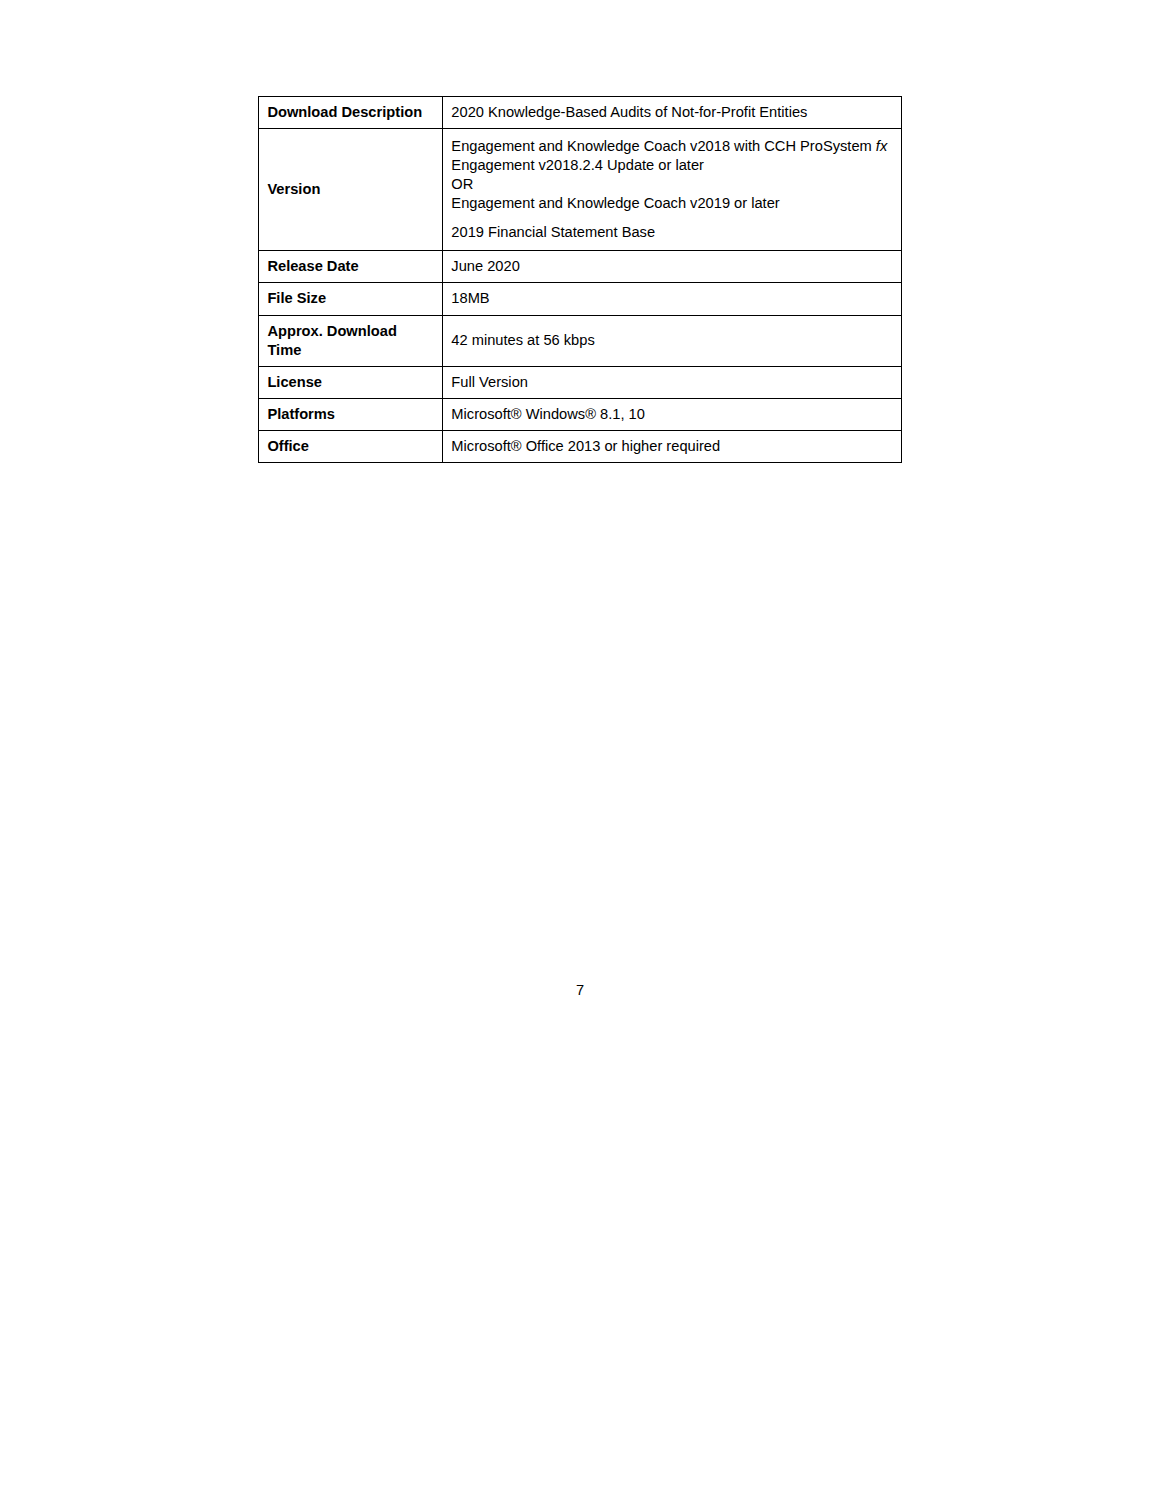| Download Description | 2020 Knowledge-Based Audits of Not-for-Profit Entities |
| Version | Engagement and Knowledge Coach v2018 with CCH ProSystem fx Engagement v2018.2.4 Update or later OR Engagement and Knowledge Coach v2019 or later 2019 Financial Statement Base |
| Release Date | June 2020 |
| File Size | 18MB |
| Approx. Download Time | 42 minutes at 56 kbps |
| License | Full Version |
| Platforms | Microsoft® Windows® 8.1, 10 |
| Office | Microsoft® Office 2013 or higher required |
7